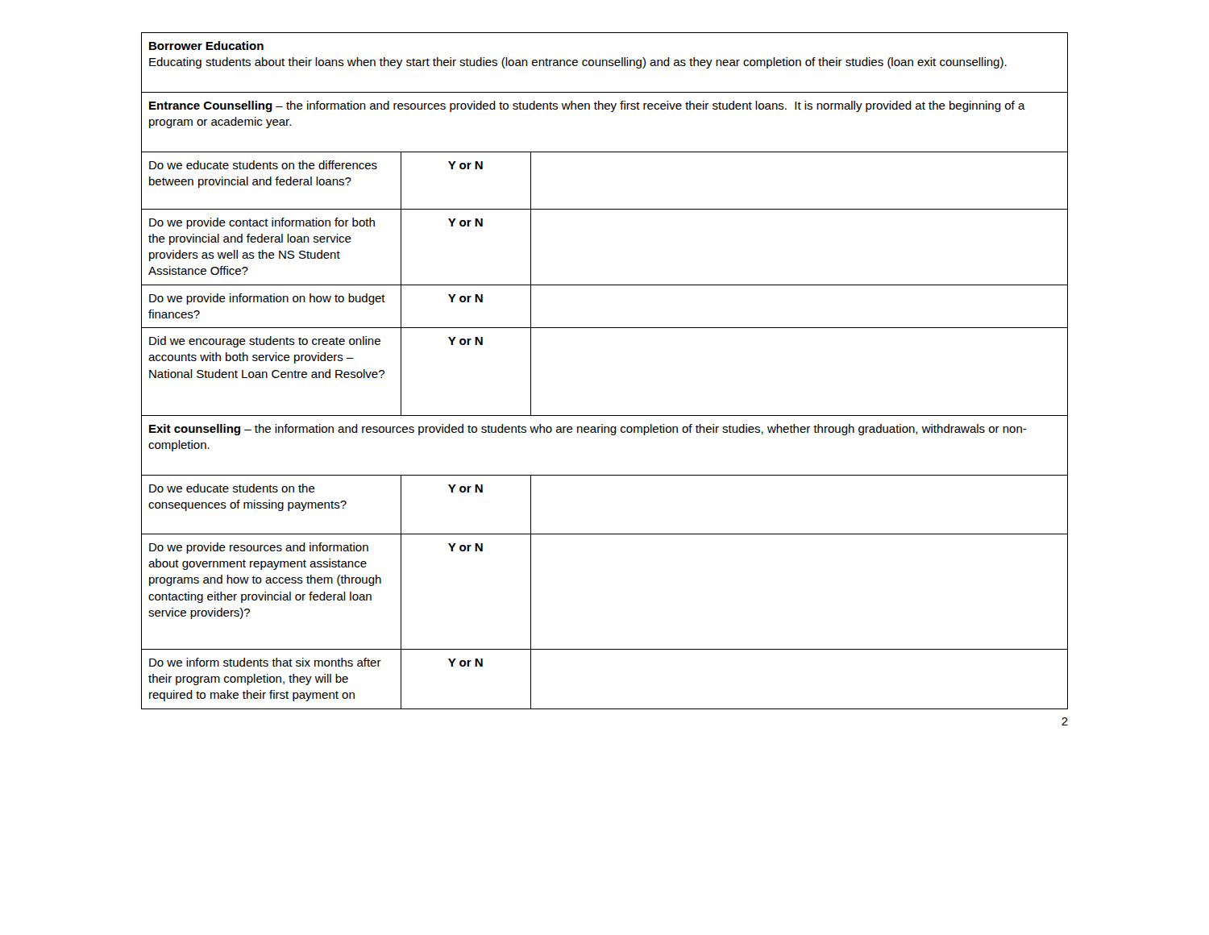| Borrower Education Educating students about their loans when they start their studies (loan entrance counselling) and as they near completion of their studies (loan exit counselling). |
| Entrance Counselling – the information and resources provided to students when they first receive their student loans. It is normally provided at the beginning of a program or academic year. |
| Do we educate students on the differences between provincial and federal loans? | Y or N | |
| Do we provide contact information for both the provincial and federal loan service providers as well as the NS Student Assistance Office? | Y or N | |
| Do we provide information on how to budget finances? | Y or N | |
| Did we encourage students to create online accounts with both service providers – National Student Loan Centre and Resolve? | Y or N | |
| Exit counselling – the information and resources provided to students who are nearing completion of their studies, whether through graduation, withdrawals or non-completion. |
| Do we educate students on the consequences of missing payments? | Y or N | |
| Do we provide resources and information about government repayment assistance programs and how to access them (through contacting either provincial or federal loan service providers)? | Y or N | |
| Do we inform students that six months after their program completion, they will be required to make their first payment on | Y or N | |
2